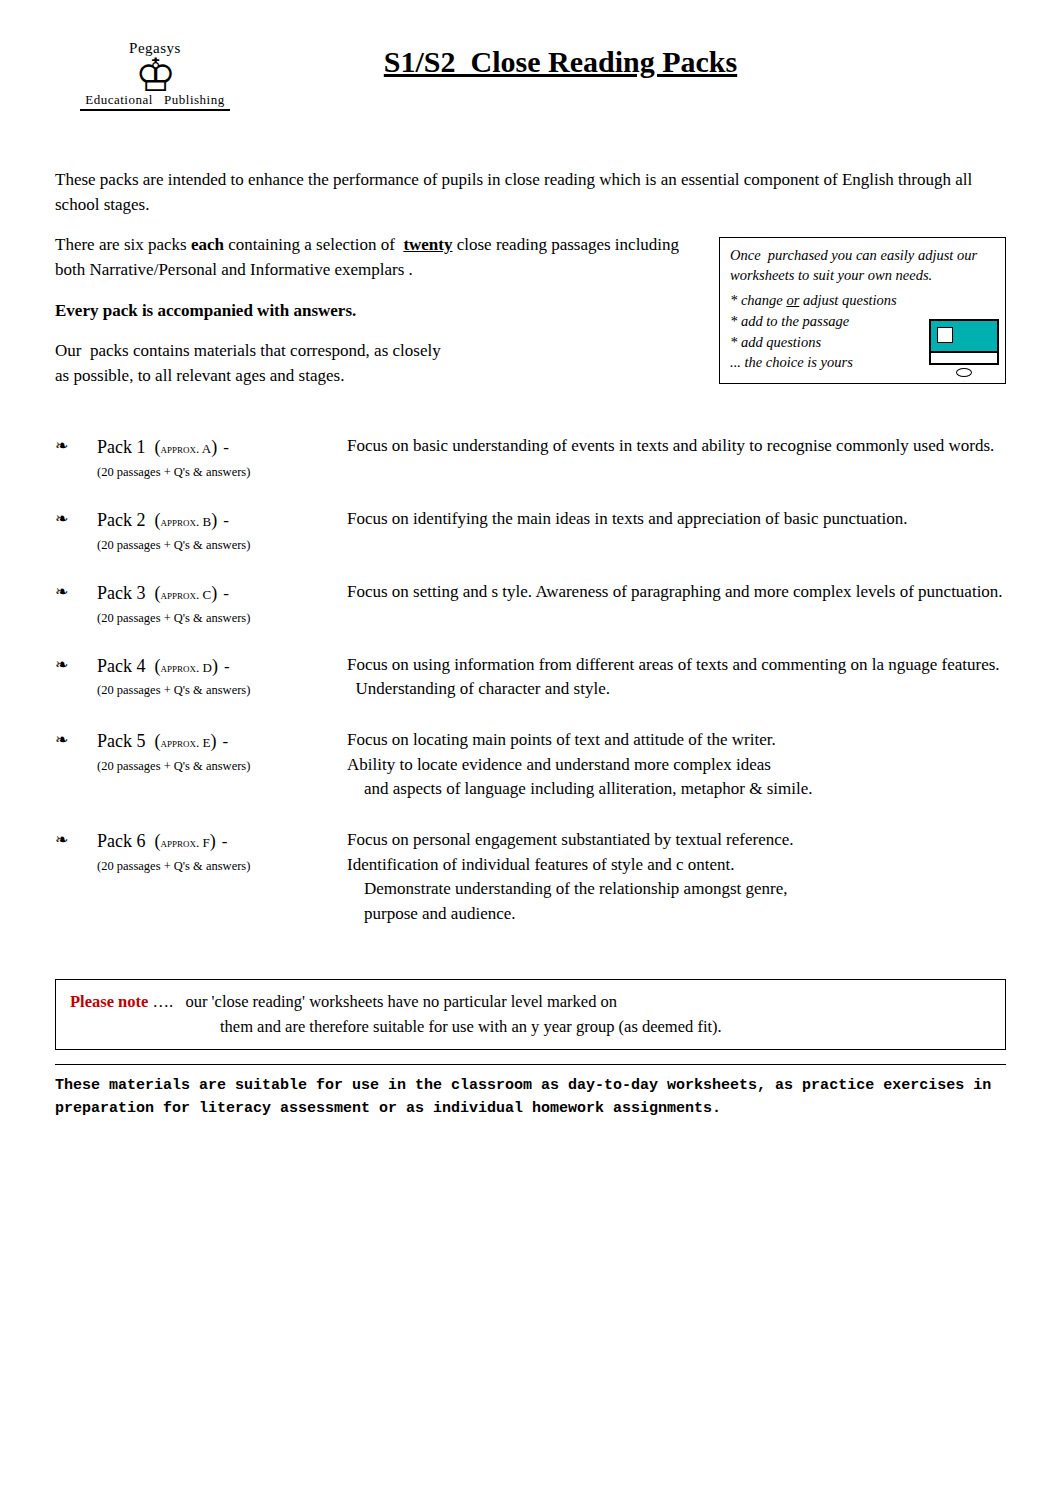Pegasys
♔
Educational Publishing
S1/S2 Close Reading Packs
These packs are intended to enhance the performance of pupils in close reading which is an essential component of English through all school stages.
Once purchased you can easily adjust our worksheets to suit your own needs.
change or adjust questions
add to the passage
add questions
... the choice is yours
There are six packs each containing a selection of twenty close reading passages including both Narrative/Personal and Informative exemplars .
Every pack is accompanied with answers.
Our packs contains materials that correspond, as closely
as possible, to all relevant ages and stages.
| ❧ | Pack 1 ( approx. A ) - (20 passages + Q's & answers) | Focus on basic understanding of events in texts and ability to recognise commonly used words. |
| ❧ | Pack 2 ( approx. B ) - (20 passages + Q's & answers) | Focus on identifying the main ideas in texts and appreciation of basic punctuation. |
| ❧ | Pack 3 ( approx. C ) - (20 passages + Q's & answers) | Focus on setting and s tyle. Awareness of paragraphing and more complex levels of punctuation. |
| ❧ | Pack 4 ( approx. D ) - (20 passages + Q's & answers) | Focus on using information from different areas of texts and commenting on la nguage features. Understanding of character and style. |
| ❧ | Pack 5 ( approx. E ) - (20 passages + Q's & answers) | Focus on locating main points of text and attitude of the writer. Ability to locate evidence and understand more complex ideas and aspects of language including alliteration, metaphor & simile. |
| ❧ | Pack 6 ( approx. F ) - (20 passages + Q's & answers) | Focus on personal engagement substantiated by textual reference. Identification of individual features of style and c ontent. Demonstrate understanding of the relationship amongst genre, purpose and audience. |
Please note …. our 'close reading' worksheets have no particular level marked on them and are therefore suitable for use with an y year group (as deemed fit).
These materials are suitable for use in the classroom as day-to-day worksheets, as practice exercises in preparation for literacy assessment or as individual homework assignments.